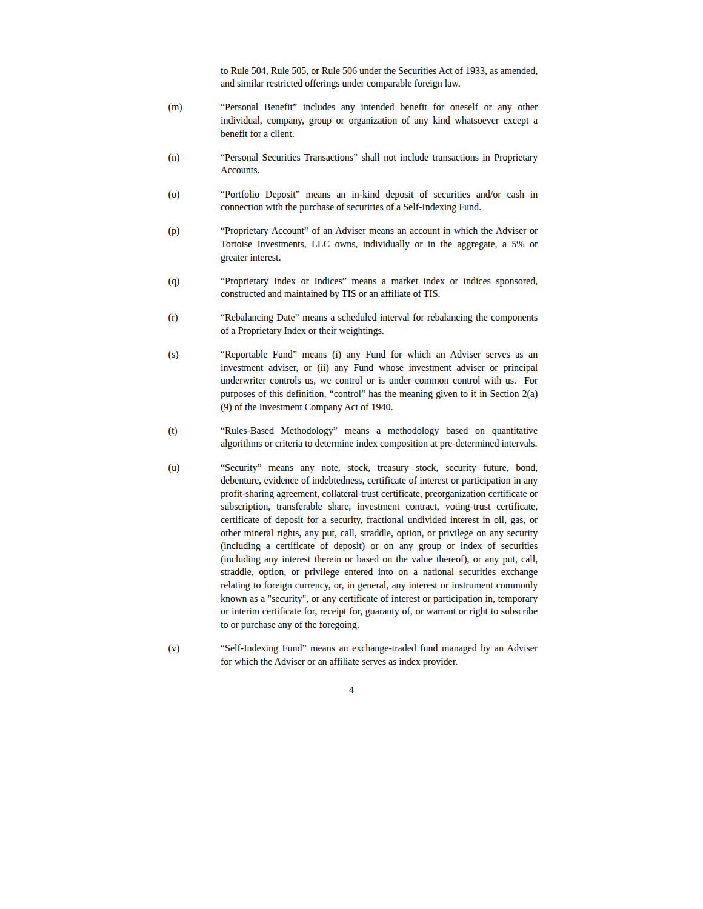to Rule 504, Rule 505, or Rule 506 under the Securities Act of 1933, as amended, and similar restricted offerings under comparable foreign law.
(m)
“Personal Benefit” includes any intended benefit for oneself or any other individual, company, group or organization of any kind whatsoever except a benefit for a client.
(n)
“Personal Securities Transactions” shall not include transactions in Proprietary Accounts.
(o)
“Portfolio Deposit” means an in-kind deposit of securities and/or cash in connection with the purchase of securities of a Self-Indexing Fund.
(p)
“Proprietary Account” of an Adviser means an account in which the Adviser or Tortoise Investments, LLC owns, individually or in the aggregate, a 5% or greater interest.
(q)
“Proprietary Index or Indices” means a market index or indices sponsored, constructed and maintained by TIS or an affiliate of TIS.
(r)
“Rebalancing Date” means a scheduled interval for rebalancing the components of a Proprietary Index or their weightings.
(s)
“Reportable Fund” means (i) any Fund for which an Adviser serves as an investment adviser, or (ii) any Fund whose investment adviser or principal underwriter controls us, we control or is under common control with us. For purposes of this definition, “control” has the meaning given to it in Section 2(a)(9) of the Investment Company Act of 1940.
(t)
“Rules-Based Methodology” means a methodology based on quantitative algorithms or criteria to determine index composition at pre-determined intervals.
(u)
“Security” means any note, stock, treasury stock, security future, bond, debenture, evidence of indebtedness, certificate of interest or participation in any profit-sharing agreement, collateral-trust certificate, preorganization certificate or subscription, transferable share, investment contract, voting-trust certificate, certificate of deposit for a security, fractional undivided interest in oil, gas, or other mineral rights, any put, call, straddle, option, or privilege on any security (including a certificate of deposit) or on any group or index of securities (including any interest therein or based on the value thereof), or any put, call, straddle, option, or privilege entered into on a national securities exchange relating to foreign currency, or, in general, any interest or instrument commonly known as a "security", or any certificate of interest or participation in, temporary or interim certificate for, receipt for, guaranty of, or warrant or right to subscribe to or purchase any of the foregoing.
(v)
“Self-Indexing Fund” means an exchange-traded fund managed by an Adviser for which the Adviser or an affiliate serves as index provider.
4